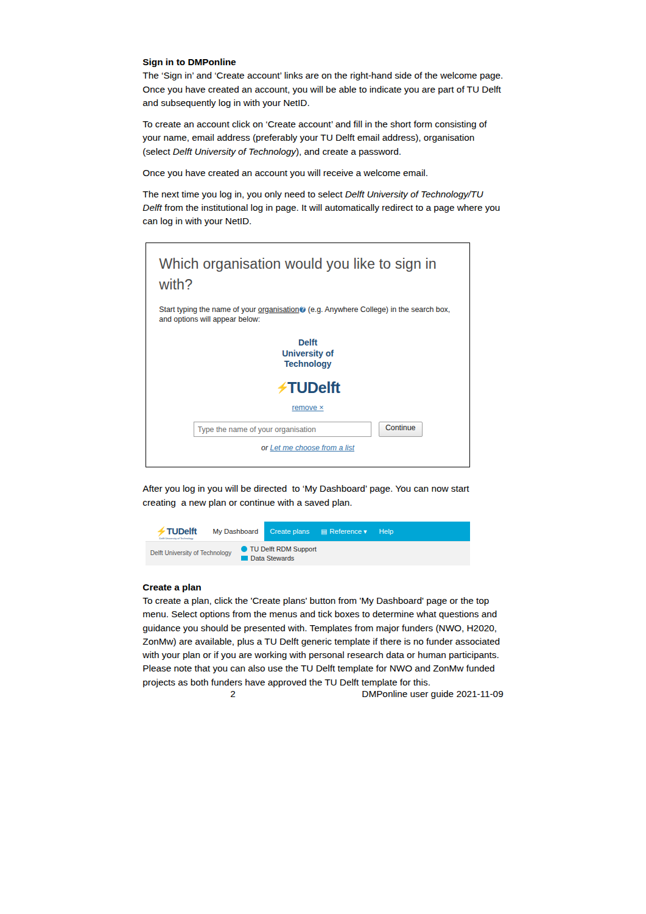Sign in to DMPonline
The ‘Sign in’ and ‘Create account’ links are on the right-hand side of the welcome page. Once you have created an account, you will be able to indicate you are part of TU Delft and subsequently log in with your NetID.
To create an account click on ‘Create account’ and fill in the short form consisting of your name, email address (preferably your TU Delft email address), organisation (select Delft University of Technology), and create a password.
Once you have created an account you will receive a welcome email.
The next time you log in, you only need to select Delft University of Technology/TU Delft from the institutional log in page. It will automatically redirect to a page where you can log in with your NetID.
Which organisation would you like to sign in with?
Start typing the name of your organisation? (e.g. Anywhere College) in the search box, and options will appear below:
Delft
University of
Technology
⚡TUDelft
remove ×
Continue
or Let me choose from a list
After you log in you will be directed to ‘My Dashboard’ page. You can now start creating a new plan or continue with a saved plan.
⚡TUDelft Delft University of Technology
My Dashboard
Create plans
▤Reference ▾
Help
Delft University of Technology
TU Delft RDM Support
Data Stewards
Create a plan
To create a plan, click the 'Create plans' button from 'My Dashboard' page or the top menu. Select options from the menus and tick boxes to determine what questions and guidance you should be presented with. Templates from major funders (NWO, H2020, ZonMw) are available, plus a TU Delft generic template if there is no funder associated with your plan or if you are working with personal research data or human participants.
Please note that you can also use the TU Delft template for NWO and ZonMw funded projects as both funders have approved the TU Delft template for this.
2
DMPonline user guide 2021-11-09